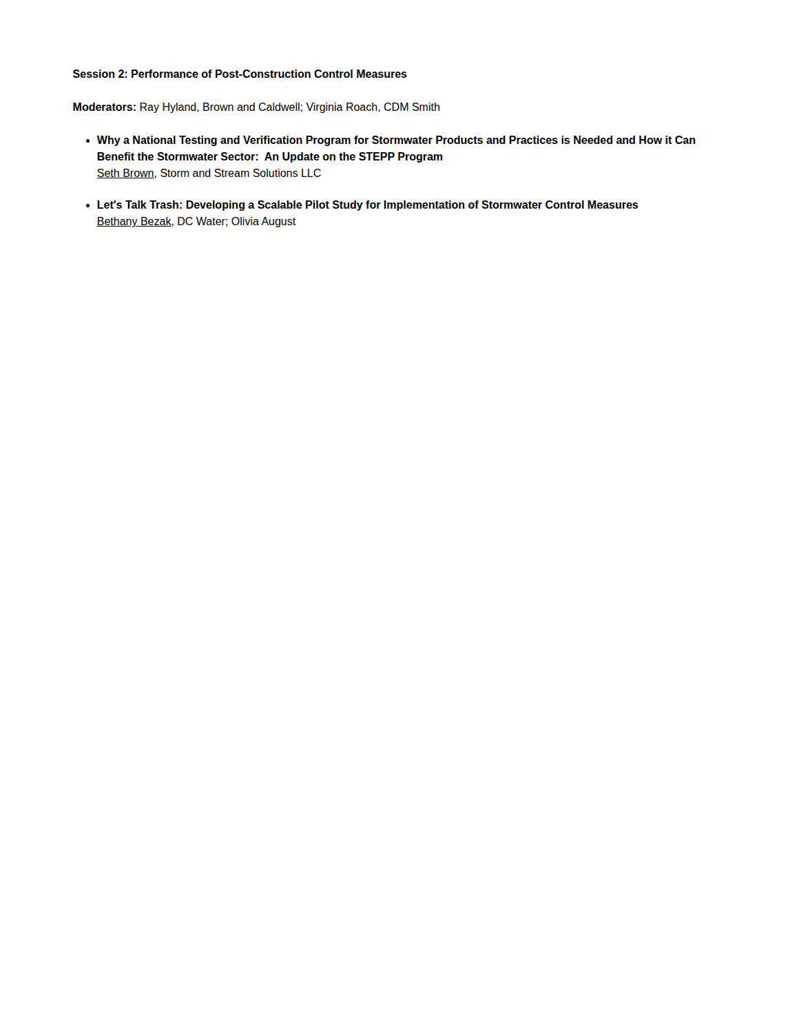Session 2: Performance of Post-Construction Control Measures
Moderators: Ray Hyland, Brown and Caldwell; Virginia Roach, CDM Smith
Why a National Testing and Verification Program for Stormwater Products and Practices is Needed and How it Can Benefit the Stormwater Sector: An Update on the STEPP Program
Seth Brown, Storm and Stream Solutions LLC
Let's Talk Trash: Developing a Scalable Pilot Study for Implementation of Stormwater Control Measures
Bethany Bezak, DC Water; Olivia August